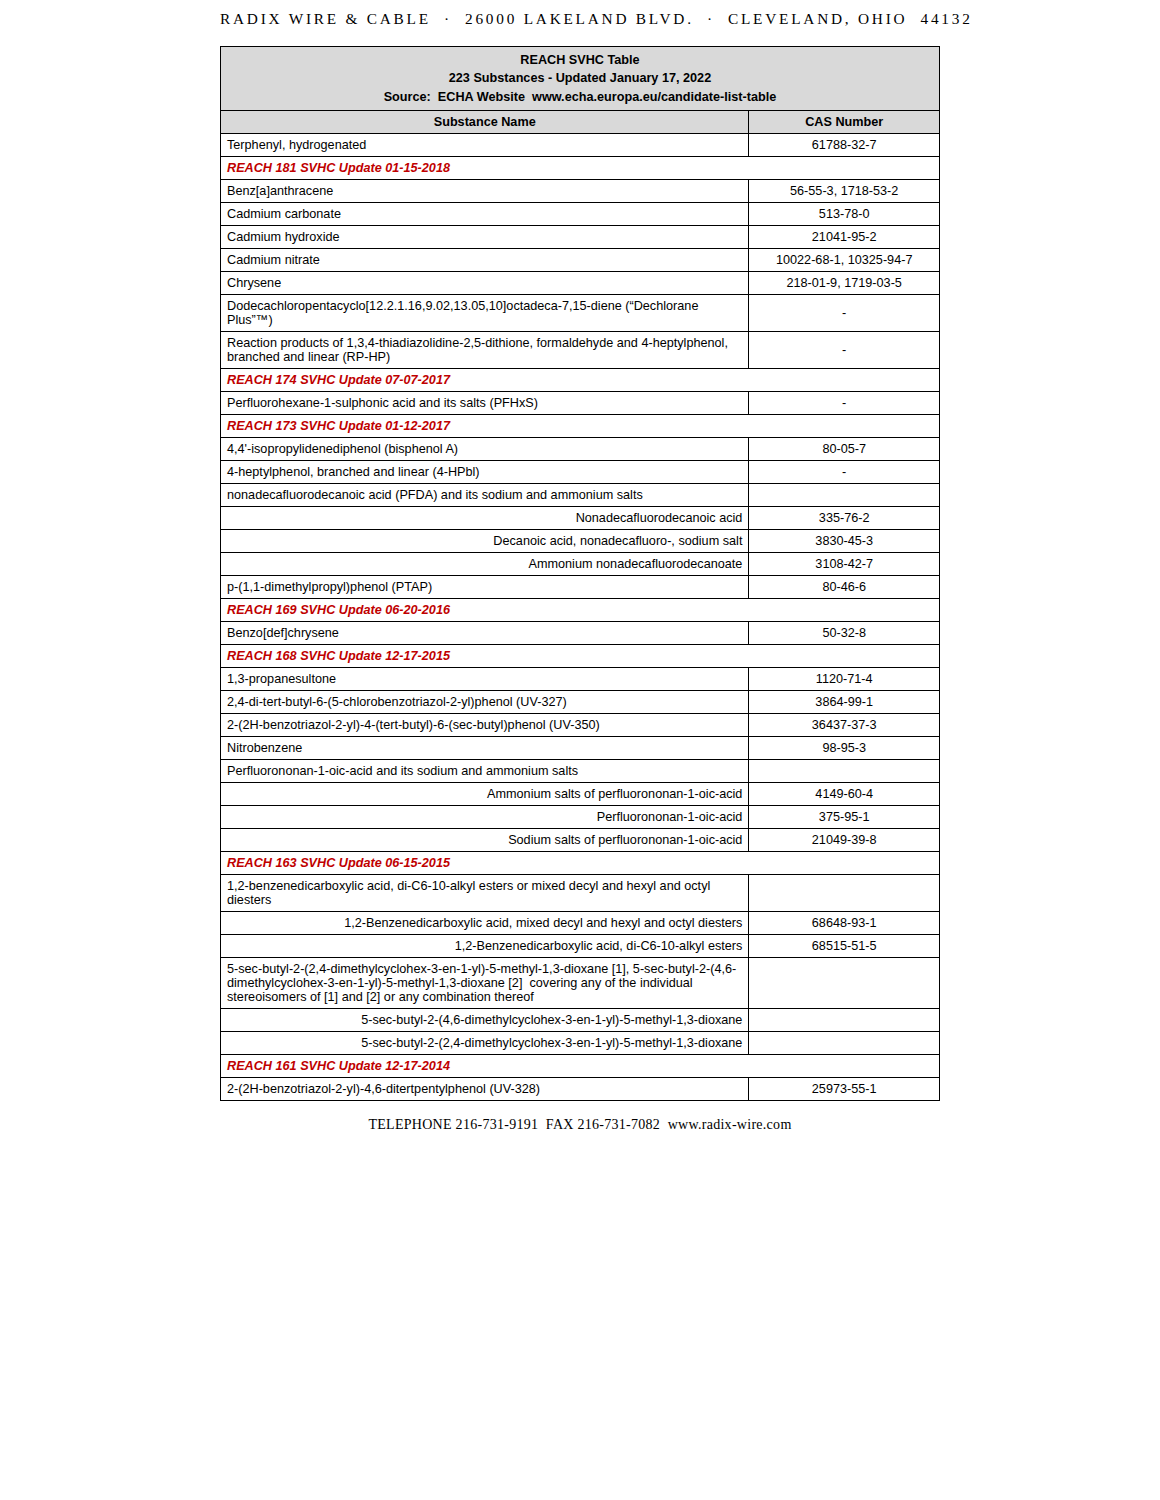RADIX WIRE & CABLE · 26000 LAKELAND BLVD. · CLEVELAND, OHIO 44132
| REACH SVHC Table 223 Substances - Updated January 17, 2022 Source: ECHA Website www.echa.europa.eu/candidate-list-table |
| Substance Name | CAS Number |
| Terphenyl, hydrogenated | 61788-32-7 |
| REACH 181 SVHC Update 01-15-2018 |
| Benz[a]anthracene | 56-55-3, 1718-53-2 |
| Cadmium carbonate | 513-78-0 |
| Cadmium hydroxide | 21041-95-2 |
| Cadmium nitrate | 10022-68-1, 10325-94-7 |
| Chrysene | 218-01-9, 1719-03-5 |
| Dodecachloropentacyclo[12.2.1.16,9.02,13.05,10]octadeca-7,15-diene (“Dechlorane Plus”™) | - |
| Reaction products of 1,3,4-thiadiazolidine-2,5-dithione, formaldehyde and 4-heptylphenol, branched and linear (RP-HP) | - |
| REACH 174 SVHC Update 07-07-2017 |
| Perfluorohexane-1-sulphonic acid and its salts (PFHxS) | - |
| REACH 173 SVHC Update 01-12-2017 |
| 4,4'-isopropylidenediphenol (bisphenol A) | 80-05-7 |
| 4-heptylphenol, branched and linear (4-HPbl) | - |
| nonadecafluorodecanoic acid (PFDA) and its sodium and ammonium salts | |
| Nonadecafluorodecanoic acid | 335-76-2 |
| Decanoic acid, nonadecafluoro-, sodium salt | 3830-45-3 |
| Ammonium nonadecafluorodecanoate | 3108-42-7 |
| p-(1,1-dimethylpropyl)phenol (PTAP) | 80-46-6 |
| REACH 169 SVHC Update 06-20-2016 |
| Benzo[def]chrysene | 50-32-8 |
| REACH 168 SVHC Update 12-17-2015 |
| 1,3-propanesultone | 1120-71-4 |
| 2,4-di-tert-butyl-6-(5-chlorobenzotriazol-2-yl)phenol (UV-327) | 3864-99-1 |
| 2-(2H-benzotriazol-2-yl)-4-(tert-butyl)-6-(sec-butyl)phenol (UV-350) | 36437-37-3 |
| Nitrobenzene | 98-95-3 |
| Perfluorononan-1-oic-acid and its sodium and ammonium salts | |
| Ammonium salts of perfluorononan-1-oic-acid | 4149-60-4 |
| Perfluorononan-1-oic-acid | 375-95-1 |
| Sodium salts of perfluorononan-1-oic-acid | 21049-39-8 |
| REACH 163 SVHC Update 06-15-2015 |
| 1,2-benzenedicarboxylic acid, di-C6-10-alkyl esters or mixed decyl and hexyl and octyl diesters | |
| 1,2-Benzenedicarboxylic acid, mixed decyl and hexyl and octyl diesters | 68648-93-1 |
| 1,2-Benzenedicarboxylic acid, di-C6-10-alkyl esters | 68515-51-5 |
| 5-sec-butyl-2-(2,4-dimethylcyclohex-3-en-1-yl)-5-methyl-1,3-dioxane [1], 5-sec-butyl-2-(4,6-dimethylcyclohex-3-en-1-yl)-5-methyl-1,3-dioxane [2] covering any of the individual stereoisomers of [1] and [2] or any combination thereof | |
| 5-sec-butyl-2-(4,6-dimethylcyclohex-3-en-1-yl)-5-methyl-1,3-dioxane | |
| 5-sec-butyl-2-(2,4-dimethylcyclohex-3-en-1-yl)-5-methyl-1,3-dioxane | |
| REACH 161 SVHC Update 12-17-2014 |
| 2-(2H-benzotriazol-2-yl)-4,6-ditertpentylphenol (UV-328) | 25973-55-1 |
TELEPHONE 216-731-9191 FAX 216-731-7082 www.radix-wire.com